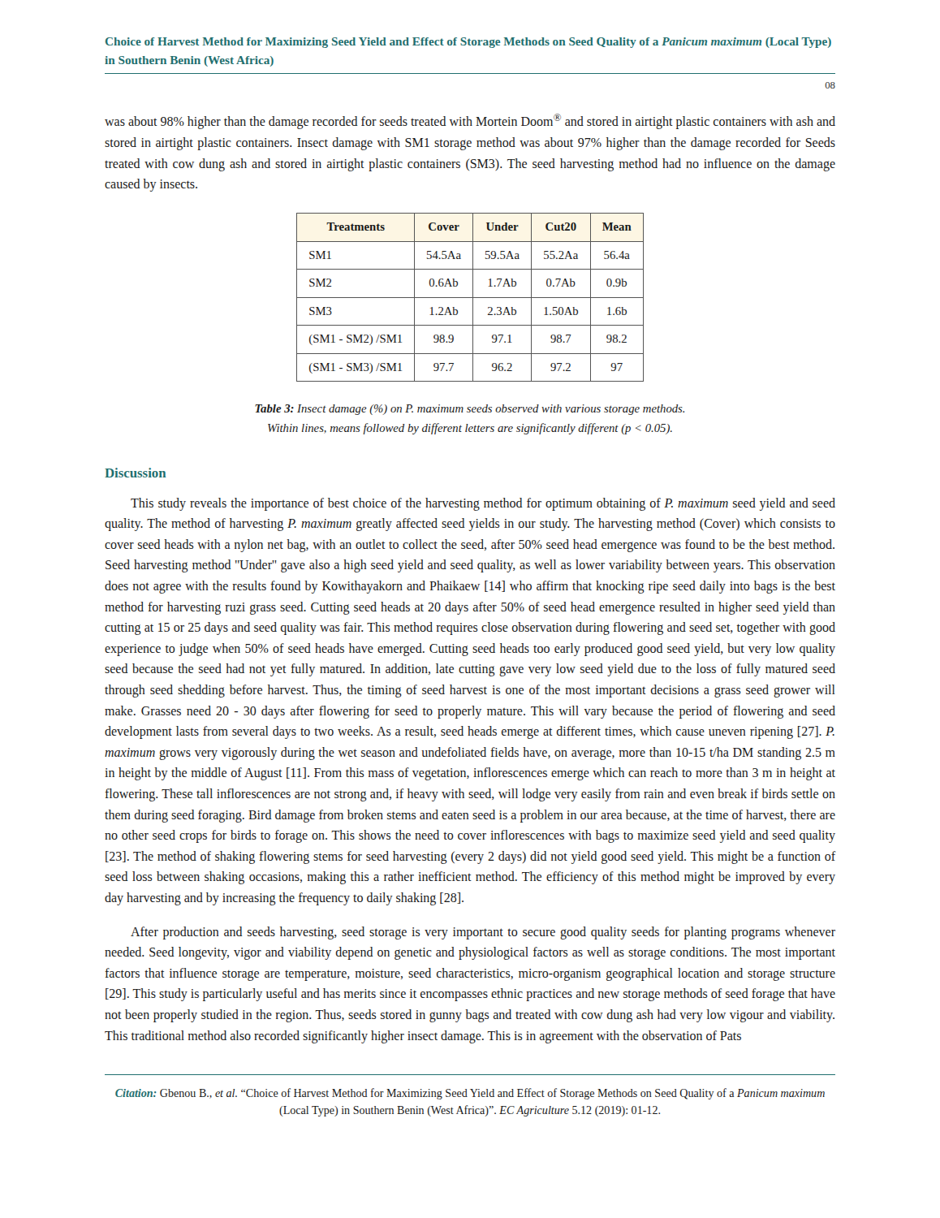Choice of Harvest Method for Maximizing Seed Yield and Effect of Storage Methods on Seed Quality of a Panicum maximum (Local Type) in Southern Benin (West Africa)
08
was about 98% higher than the damage recorded for seeds treated with Mortein Doom® and stored in airtight plastic containers with ash and stored in airtight plastic containers. Insect damage with SM1 storage method was about 97% higher than the damage recorded for Seeds treated with cow dung ash and stored in airtight plastic containers (SM3). The seed harvesting method had no influence on the damage caused by insects.
| Treatments | Cover | Under | Cut20 | Mean |
| --- | --- | --- | --- | --- |
| SM1 | 54.5Aa | 59.5Aa | 55.2Aa | 56.4a |
| SM2 | 0.6Ab | 1.7Ab | 0.7Ab | 0.9b |
| SM3 | 1.2Ab | 2.3Ab | 1.50Ab | 1.6b |
| (SM1 - SM2) /SM1 | 98.9 | 97.1 | 98.7 | 98.2 |
| (SM1 - SM3) /SM1 | 97.7 | 96.2 | 97.2 | 97 |
Table 3: Insect damage (%) on P. maximum seeds observed with various storage methods.
Within lines, means followed by different letters are significantly different (p < 0.05).
Discussion
This study reveals the importance of best choice of the harvesting method for optimum obtaining of P. maximum seed yield and seed quality. The method of harvesting P. maximum greatly affected seed yields in our study. The harvesting method (Cover) which consists to cover seed heads with a nylon net bag, with an outlet to collect the seed, after 50% seed head emergence was found to be the best method. Seed harvesting method ''Under'' gave also a high seed yield and seed quality, as well as lower variability between years. This observation does not agree with the results found by Kowithayakorn and Phaikaew [14] who affirm that knocking ripe seed daily into bags is the best method for harvesting ruzi grass seed. Cutting seed heads at 20 days after 50% of seed head emergence resulted in higher seed yield than cutting at 15 or 25 days and seed quality was fair. This method requires close observation during flowering and seed set, together with good experience to judge when 50% of seed heads have emerged. Cutting seed heads too early produced good seed yield, but very low quality seed because the seed had not yet fully matured. In addition, late cutting gave very low seed yield due to the loss of fully matured seed through seed shedding before harvest. Thus, the timing of seed harvest is one of the most important decisions a grass seed grower will make. Grasses need 20 - 30 days after flowering for seed to properly mature. This will vary because the period of flowering and seed development lasts from several days to two weeks. As a result, seed heads emerge at different times, which cause uneven ripening [27]. P. maximum grows very vigorously during the wet season and undefoliated fields have, on average, more than 10-15 t/ha DM standing 2.5 m in height by the middle of August [11]. From this mass of vegetation, inflorescences emerge which can reach to more than 3 m in height at flowering. These tall inflorescences are not strong and, if heavy with seed, will lodge very easily from rain and even break if birds settle on them during seed foraging. Bird damage from broken stems and eaten seed is a problem in our area because, at the time of harvest, there are no other seed crops for birds to forage on. This shows the need to cover inflorescences with bags to maximize seed yield and seed quality [23]. The method of shaking flowering stems for seed harvesting (every 2 days) did not yield good seed yield. This might be a function of seed loss between shaking occasions, making this a rather inefficient method. The efficiency of this method might be improved by every day harvesting and by increasing the frequency to daily shaking [28].
After production and seeds harvesting, seed storage is very important to secure good quality seeds for planting programs whenever needed. Seed longevity, vigor and viability depend on genetic and physiological factors as well as storage conditions. The most important factors that influence storage are temperature, moisture, seed characteristics, micro-organism geographical location and storage structure [29]. This study is particularly useful and has merits since it encompasses ethnic practices and new storage methods of seed forage that have not been properly studied in the region. Thus, seeds stored in gunny bags and treated with cow dung ash had very low vigour and viability. This traditional method also recorded significantly higher insect damage. This is in agreement with the observation of Pats
Citation: Gbenou B., et al. “Choice of Harvest Method for Maximizing Seed Yield and Effect of Storage Methods on Seed Quality of a Panicum maximum (Local Type) in Southern Benin (West Africa)”. EC Agriculture 5.12 (2019): 01-12.